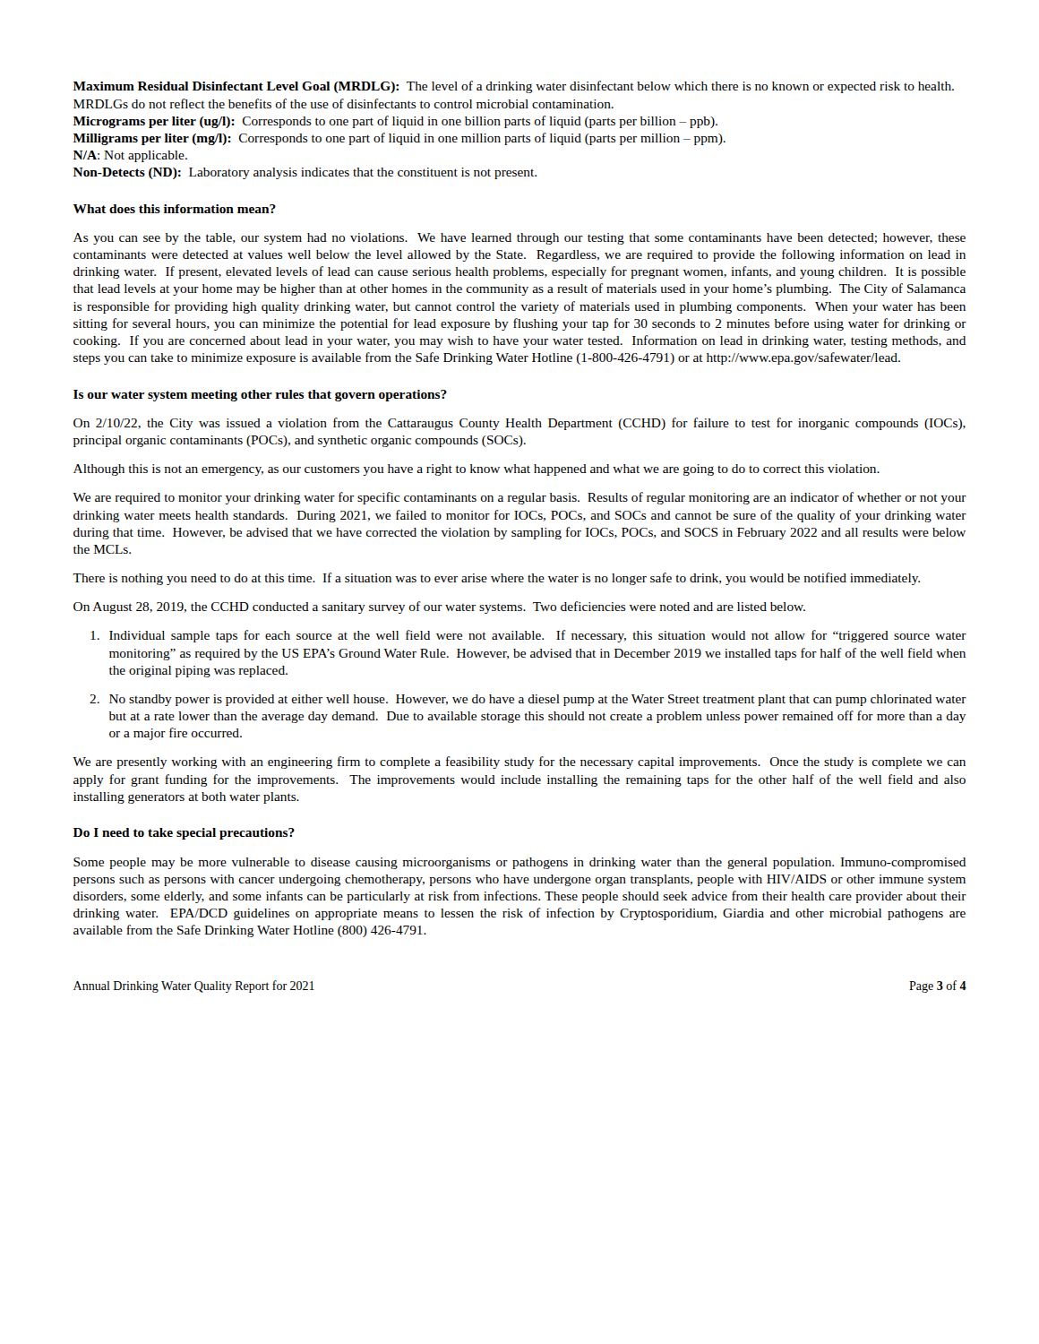Maximum Residual Disinfectant Level Goal (MRDLG): The level of a drinking water disinfectant below which there is no known or expected risk to health. MRDLGs do not reflect the benefits of the use of disinfectants to control microbial contamination.
Micrograms per liter (ug/l): Corresponds to one part of liquid in one billion parts of liquid (parts per billion – ppb).
Milligrams per liter (mg/l): Corresponds to one part of liquid in one million parts of liquid (parts per million – ppm).
N/A: Not applicable.
Non-Detects (ND): Laboratory analysis indicates that the constituent is not present.
What does this information mean?
As you can see by the table, our system had no violations. We have learned through our testing that some contaminants have been detected; however, these contaminants were detected at values well below the level allowed by the State. Regardless, we are required to provide the following information on lead in drinking water. If present, elevated levels of lead can cause serious health problems, especially for pregnant women, infants, and young children. It is possible that lead levels at your home may be higher than at other homes in the community as a result of materials used in your home’s plumbing. The City of Salamanca is responsible for providing high quality drinking water, but cannot control the variety of materials used in plumbing components. When your water has been sitting for several hours, you can minimize the potential for lead exposure by flushing your tap for 30 seconds to 2 minutes before using water for drinking or cooking. If you are concerned about lead in your water, you may wish to have your water tested. Information on lead in drinking water, testing methods, and steps you can take to minimize exposure is available from the Safe Drinking Water Hotline (1-800-426-4791) or at http://www.epa.gov/safewater/lead.
Is our water system meeting other rules that govern operations?
On 2/10/22, the City was issued a violation from the Cattaraugus County Health Department (CCHD) for failure to test for inorganic compounds (IOCs), principal organic contaminants (POCs), and synthetic organic compounds (SOCs).
Although this is not an emergency, as our customers you have a right to know what happened and what we are going to do to correct this violation.
We are required to monitor your drinking water for specific contaminants on a regular basis. Results of regular monitoring are an indicator of whether or not your drinking water meets health standards. During 2021, we failed to monitor for IOCs, POCs, and SOCs and cannot be sure of the quality of your drinking water during that time. However, be advised that we have corrected the violation by sampling for IOCs, POCs, and SOCS in February 2022 and all results were below the MCLs.
There is nothing you need to do at this time. If a situation was to ever arise where the water is no longer safe to drink, you would be notified immediately.
On August 28, 2019, the CCHD conducted a sanitary survey of our water systems. Two deficiencies were noted and are listed below.
Individual sample taps for each source at the well field were not available. If necessary, this situation would not allow for “triggered source water monitoring” as required by the US EPA’s Ground Water Rule. However, be advised that in December 2019 we installed taps for half of the well field when the original piping was replaced.
No standby power is provided at either well house. However, we do have a diesel pump at the Water Street treatment plant that can pump chlorinated water but at a rate lower than the average day demand. Due to available storage this should not create a problem unless power remained off for more than a day or a major fire occurred.
We are presently working with an engineering firm to complete a feasibility study for the necessary capital improvements. Once the study is complete we can apply for grant funding for the improvements. The improvements would include installing the remaining taps for the other half of the well field and also installing generators at both water plants.
Do I need to take special precautions?
Some people may be more vulnerable to disease causing microorganisms or pathogens in drinking water than the general population. Immuno-compromised persons such as persons with cancer undergoing chemotherapy, persons who have undergone organ transplants, people with HIV/AIDS or other immune system disorders, some elderly, and some infants can be particularly at risk from infections. These people should seek advice from their health care provider about their drinking water. EPA/DCD guidelines on appropriate means to lessen the risk of infection by Cryptosporidium, Giardia and other microbial pathogens are available from the Safe Drinking Water Hotline (800) 426-4791.
Annual Drinking Water Quality Report for 2021 Page 3 of 4